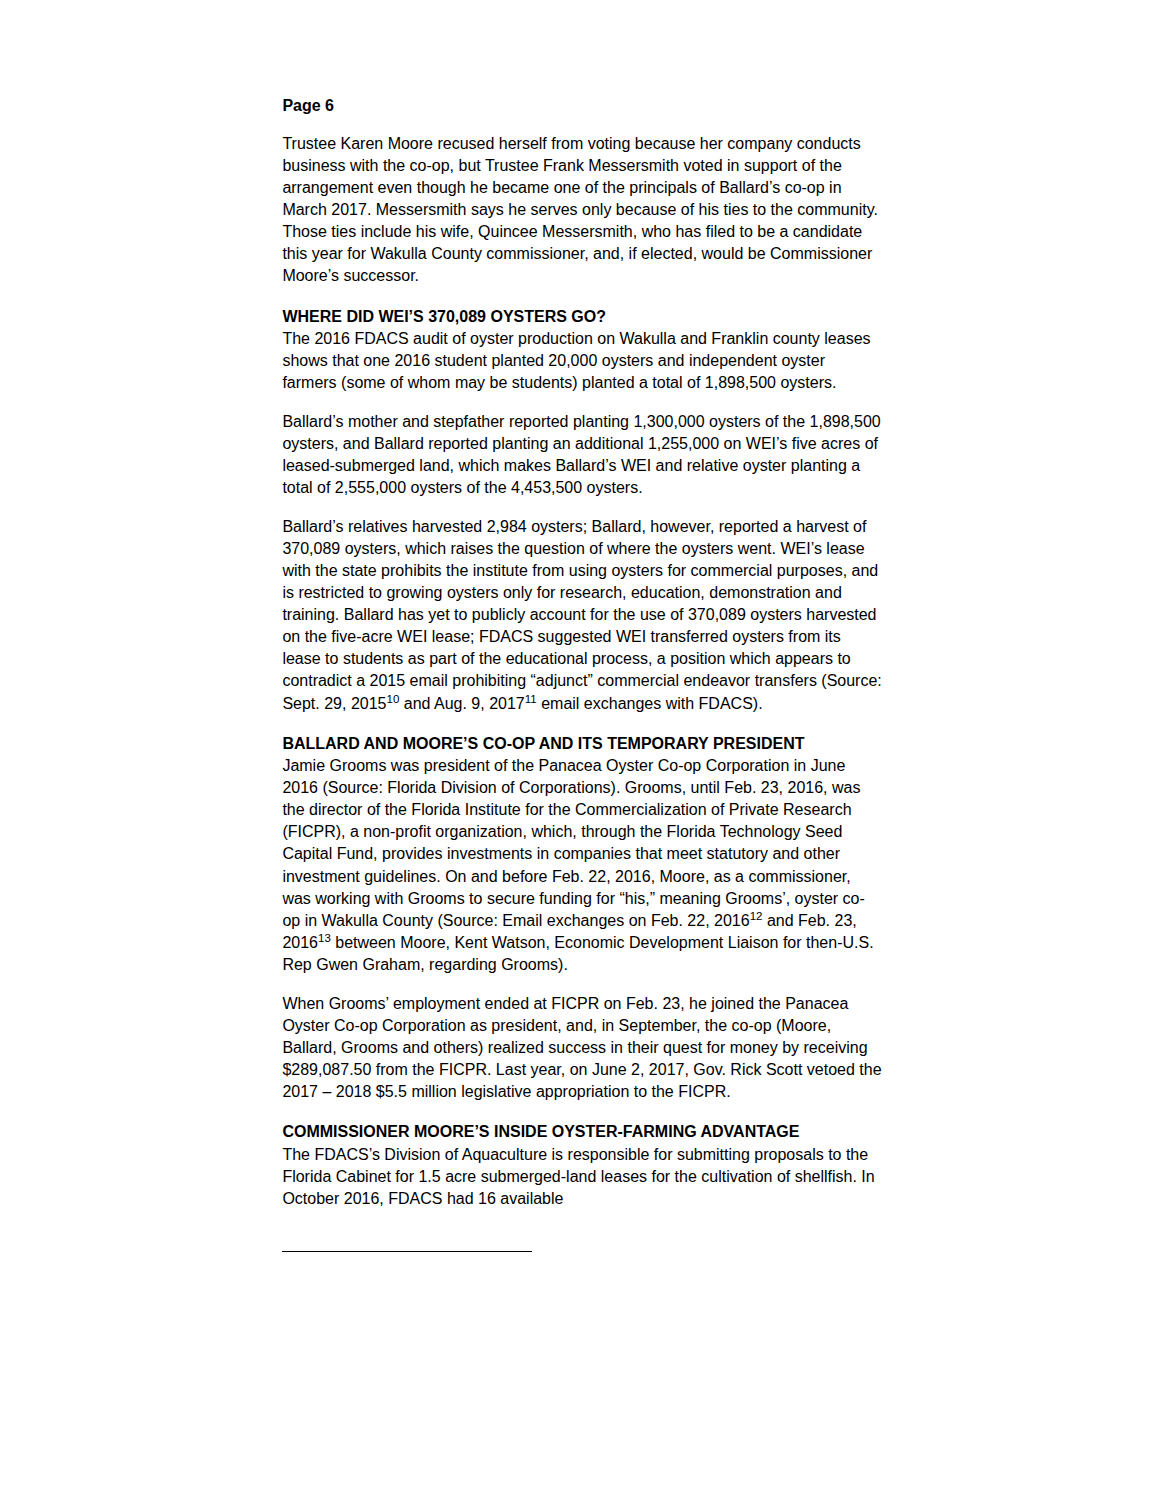Page 6
Trustee Karen Moore recused herself from voting because her company conducts business with the co-op, but Trustee Frank Messersmith voted in support of the arrangement even though he became one of the principals of Ballard’s co-op in March 2017. Messersmith says he serves only because of his ties to the community. Those ties include his wife, Quincee Messersmith, who has filed to be a candidate this year for Wakulla County commissioner, and, if elected, would be Commissioner Moore’s successor.
Where did WEI’s 370,089 oysters go?
The 2016 FDACS audit of oyster production on Wakulla and Franklin county leases shows that one 2016 student planted 20,000 oysters and independent oyster farmers (some of whom may be students) planted a total of 1,898,500 oysters.
Ballard’s mother and stepfather reported planting 1,300,000 oysters of the 1,898,500 oysters, and Ballard reported planting an additional 1,255,000 on WEI’s five acres of leased-submerged land, which makes Ballard’s WEI and relative oyster planting a total of 2,555,000 oysters of the 4,453,500 oysters.
Ballard’s relatives harvested 2,984 oysters; Ballard, however, reported a harvest of 370,089 oysters, which raises the question of where the oysters went. WEI’s lease with the state prohibits the institute from using oysters for commercial purposes, and is restricted to growing oysters only for research, education, demonstration and training. Ballard has yet to publicly account for the use of 370,089 oysters harvested on the five-acre WEI lease; FDACS suggested WEI transferred oysters from its lease to students as part of the educational process, a position which appears to contradict a 2015 email prohibiting “adjunct” commercial endeavor transfers (Source: Sept. 29, 201510 and Aug. 9, 201711 email exchanges with FDACS).
Ballard and Moore’s co-op and its temporary president
Jamie Grooms was president of the Panacea Oyster Co-op Corporation in June 2016 (Source: Florida Division of Corporations). Grooms, until Feb. 23, 2016, was the director of the Florida Institute for the Commercialization of Private Research (FICPR), a non-profit organization, which, through the Florida Technology Seed Capital Fund, provides investments in companies that meet statutory and other investment guidelines. On and before Feb. 22, 2016, Moore, as a commissioner, was working with Grooms to secure funding for “his,” meaning Grooms’, oyster co-op in Wakulla County (Source: Email exchanges on Feb. 22, 201612 and Feb. 23, 201613 between Moore, Kent Watson, Economic Development Liaison for then-U.S. Rep Gwen Graham, regarding Grooms).
When Grooms’ employment ended at FICPR on Feb. 23, he joined the Panacea Oyster Co-op Corporation as president, and, in September, the co-op (Moore, Ballard, Grooms and others) realized success in their quest for money by receiving $289,087.50 from the FICPR. Last year, on June 2, 2017, Gov. Rick Scott vetoed the 2017 – 2018 $5.5 million legislative appropriation to the FICPR.
Commissioner Moore’s inside oyster-farming advantage
The FDACS’s Division of Aquaculture is responsible for submitting proposals to the Florida Cabinet for 1.5 acre submerged-land leases for the cultivation of shellfish. In October 2016, FDACS had 16 available